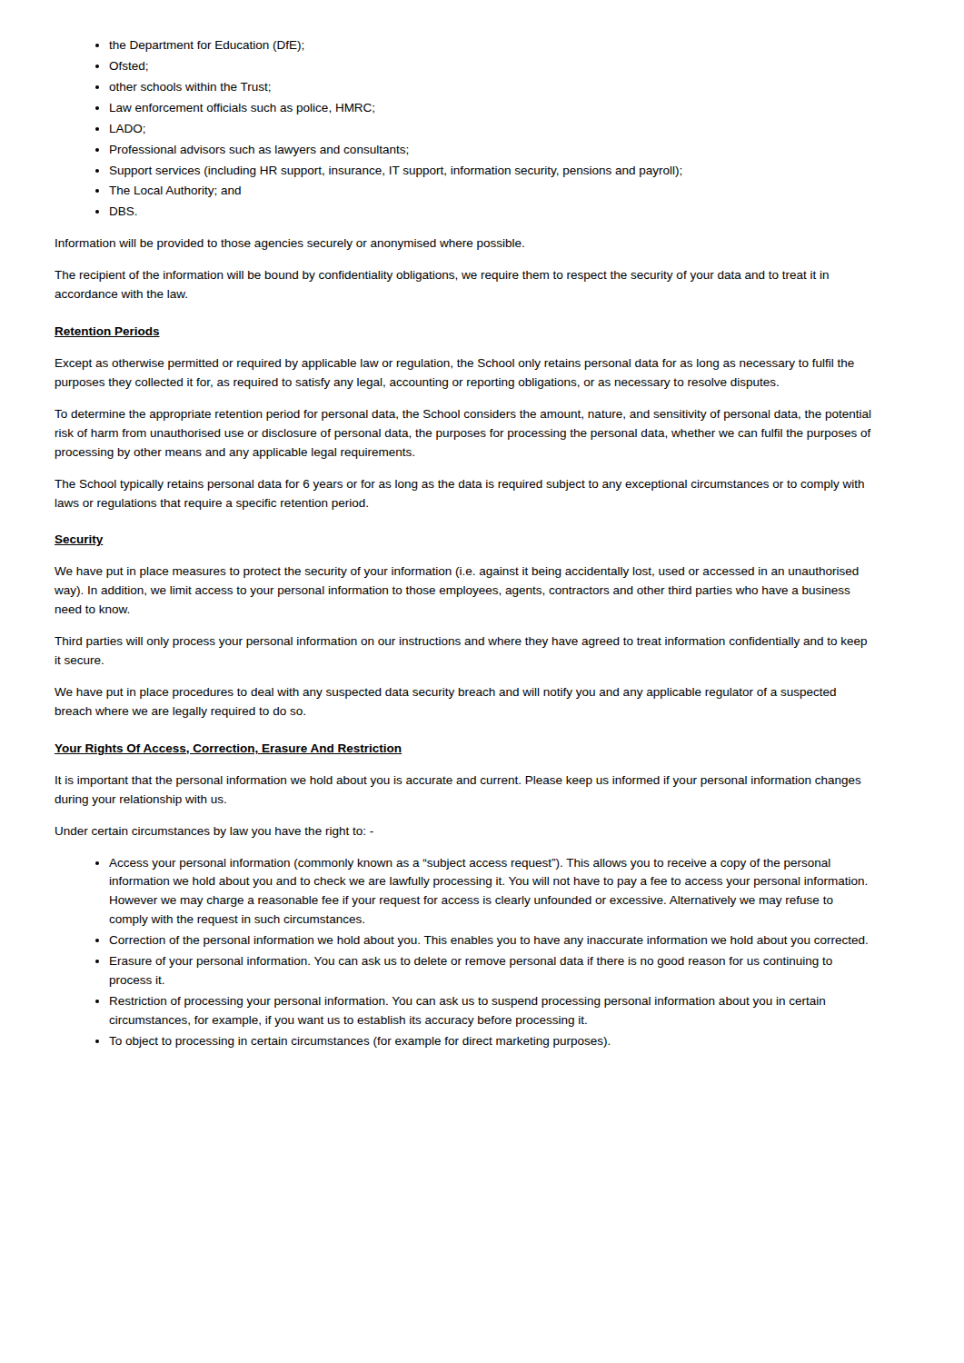the Department for Education (DfE);
Ofsted;
other schools within the Trust;
Law enforcement officials such as police, HMRC;
LADO;
Professional advisors such as lawyers and consultants;
Support services (including HR support, insurance, IT support, information security, pensions and payroll);
The Local Authority; and
DBS.
Information will be provided to those agencies securely or anonymised where possible.
The recipient of the information will be bound by confidentiality obligations, we require them to respect the security of your data and to treat it in accordance with the law.
Retention Periods
Except as otherwise permitted or required by applicable law or regulation, the School only retains personal data for as long as necessary to fulfil the purposes they collected it for, as required to satisfy any legal, accounting or reporting obligations, or as necessary to resolve disputes.
To determine the appropriate retention period for personal data, the School considers the amount, nature, and sensitivity of personal data, the potential risk of harm from unauthorised use or disclosure of personal data, the purposes for processing the personal data, whether we can fulfil the purposes of processing by other means and any applicable legal requirements.
The School typically retains personal data for 6 years or for as long as the data is required subject to any exceptional circumstances or to comply with laws or regulations that require a specific retention period.
Security
We have put in place measures to protect the security of your information (i.e. against it being accidentally lost, used or accessed in an unauthorised way). In addition, we limit access to your personal information to those employees, agents, contractors and other third parties who have a business need to know.
Third parties will only process your personal information on our instructions and where they have agreed to treat information confidentially and to keep it secure.
We have put in place procedures to deal with any suspected data security breach and will notify you and any applicable regulator of a suspected breach where we are legally required to do so.
Your Rights Of Access, Correction, Erasure And Restriction
It is important that the personal information we hold about you is accurate and current. Please keep us informed if your personal information changes during your relationship with us.
Under certain circumstances by law you have the right to: -
Access your personal information (commonly known as a “subject access request”). This allows you to receive a copy of the personal information we hold about you and to check we are lawfully processing it. You will not have to pay a fee to access your personal information. However we may charge a reasonable fee if your request for access is clearly unfounded or excessive. Alternatively we may refuse to comply with the request in such circumstances.
Correction of the personal information we hold about you. This enables you to have any inaccurate information we hold about you corrected.
Erasure of your personal information. You can ask us to delete or remove personal data if there is no good reason for us continuing to process it.
Restriction of processing your personal information. You can ask us to suspend processing personal information about you in certain circumstances, for example, if you want us to establish its accuracy before processing it.
To object to processing in certain circumstances (for example for direct marketing purposes).